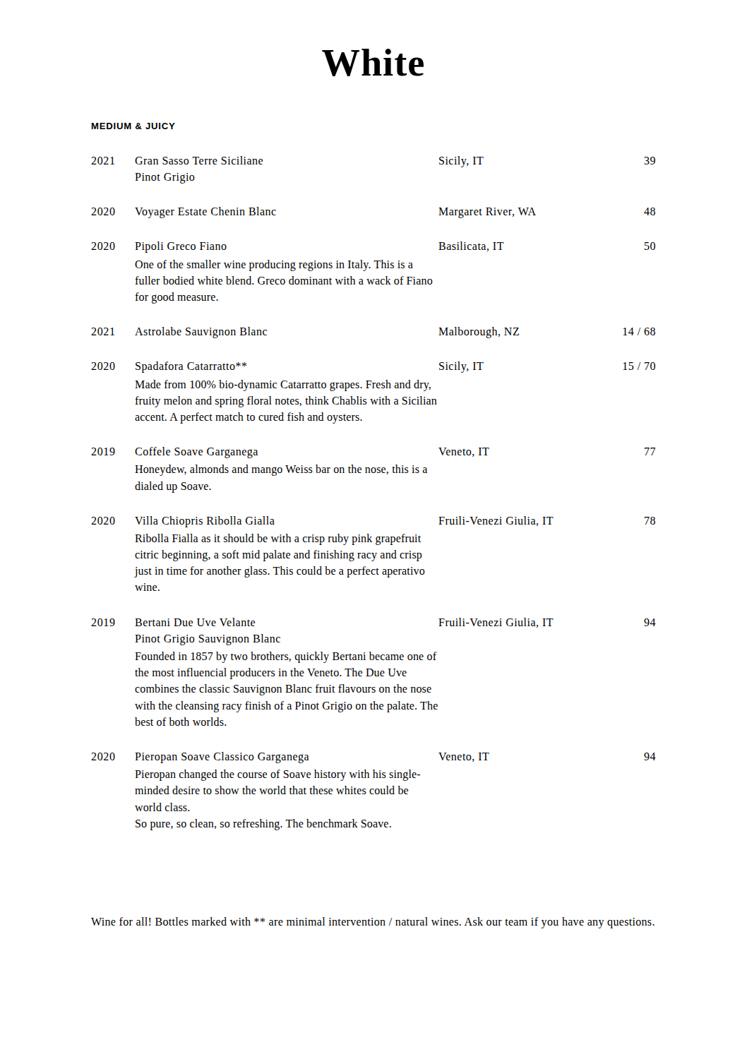White
MEDIUM & JUICY
| 2021 | Gran Sasso Terre Siciliane Pinot Grigio | Sicily, IT | 39 |
| 2020 | Voyager Estate Chenin Blanc | Margaret River, WA | 48 |
| 2020 | Pipoli Greco Fiano One of the smaller wine producing regions in Italy. This is a fuller bodied white blend. Greco dominant with a wack of Fiano for good measure. | Basilicata, IT | 50 |
| 2021 | Astrolabe Sauvignon Blanc | Malborough, NZ | 14 / 68 |
| 2020 | Spadafora Catarratto** Made from 100% bio-dynamic Catarratto grapes. Fresh and dry, fruity melon and spring floral notes, think Chablis with a Sicilian accent. A perfect match to cured fish and oysters. | Sicily, IT | 15 / 70 |
| 2019 | Coffele Soave Garganega Honeydew, almonds and mango Weiss bar on the nose, this is a dialed up Soave. | Veneto, IT | 77 |
| 2020 | Villa Chiopris Ribolla Gialla Ribolla Fialla as it should be with a crisp ruby pink grapefruit citric beginning, a soft mid palate and finishing racy and crisp just in time for another glass. This could be a perfect aperativo wine. | Fruili-Venezi Giulia, IT | 78 |
| 2019 | Bertani Due Uve Velante Pinot Grigio Sauvignon Blanc Founded in 1857 by two brothers, quickly Bertani became one of the most influencial producers in the Veneto. The Due Uve combines the classic Sauvignon Blanc fruit flavours on the nose with the cleansing racy finish of a Pinot Grigio on the palate. The best of both worlds. | Fruili-Venezi Giulia, IT | 94 |
| 2020 | Pieropan Soave Classico Garganega Pieropan changed the course of Soave history with his single-minded desire to show the world that these whites could be world class. So pure, so clean, so refreshing. The benchmark Soave. | Veneto, IT | 94 |
Wine for all! Bottles marked with ** are minimal intervention / natural wines. Ask our team if you have any questions.